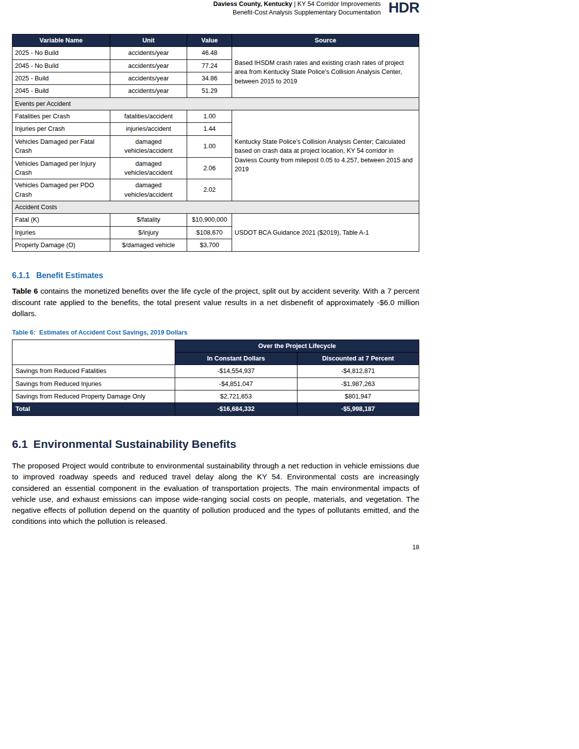Daviess County, Kentucky | KY 54 Corridor Improvements
Benefit-Cost Analysis Supplementary Documentation
HDR
| Variable Name | Unit | Value | Source |
| --- | --- | --- | --- |
| 2025 - No Build | accidents/year | 46.48 | Based IHSDM crash rates and existing crash rates of project area from Kentucky State Police’s Collision Analysis Center, between 2015 to 2019 |
| 2045 - No Build | accidents/year | 77.24 |
| 2025 - Build | accidents/year | 34.86 |
| 2045 - Build | accidents/year | 51.29 |
| Events per Accident |
| Fatalities per Crash | fatalities/accident | 1.00 | Kentucky State Police’s Collision Analysis Center; Calculated based on crash data at project location, KY 54 corridor in Daviess County from milepost 0.05 to 4.257, between 2015 and 2019 |
| Injuries per Crash | injuries/accident | 1.44 |
| Vehicles Damaged per Fatal Crash | damaged vehicles/accident | 1.00 |
| Vehicles Damaged per Injury Crash | damaged vehicles/accident | 2.06 |
| Vehicles Damaged per PDO Crash | damaged vehicles/accident | 2.02 |
| Accident Costs |
| Fatal (K) | $/fatality | $10,900,000 | USDOT BCA Guidance 2021 ($2019), Table A-1 |
| Injuries | $/injury | $108,670 |
| Property Damage (O) | $/damaged vehicle | $3,700 |
6.1.1 Benefit Estimates
Table 6 contains the monetized benefits over the life cycle of the project, split out by accident severity. With a 7 percent discount rate applied to the benefits, the total present value results in a net disbenefit of approximately -$6.0 million dollars.
Table 6: Estimates of Accident Cost Savings, 2019 Dollars
| | Over the Project Lifecycle |
| --- | --- |
| In Constant Dollars | Discounted at 7 Percent |
| Savings from Reduced Fatalities | -$14,554,937 | -$4,812,871 |
| Savings from Reduced Injuries | -$4,851,047 | -$1,987,263 |
| Savings from Reduced Property Damage Only | $2,721,653 | $801,947 |
| Total | -$16,684,332 | -$5,998,187 |
6.1 Environmental Sustainability Benefits
The proposed Project would contribute to environmental sustainability through a net reduction in vehicle emissions due to improved roadway speeds and reduced travel delay along the KY 54. Environmental costs are increasingly considered an essential component in the evaluation of transportation projects. The main environmental impacts of vehicle use, and exhaust emissions can impose wide-ranging social costs on people, materials, and vegetation. The negative effects of pollution depend on the quantity of pollution produced and the types of pollutants emitted, and the conditions into which the pollution is released.
18